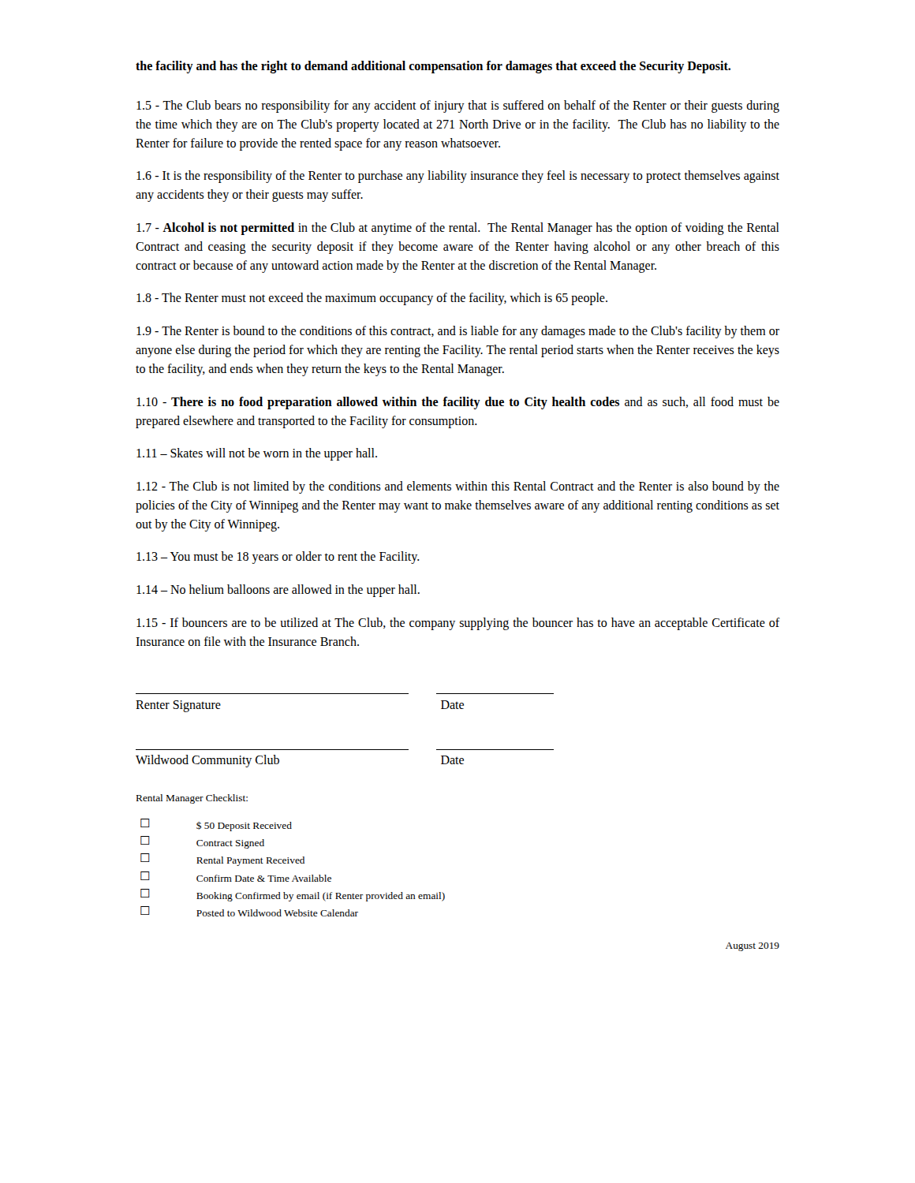the facility and has the right to demand additional compensation for damages that exceed the Security Deposit.
1.5 - The Club bears no responsibility for any accident of injury that is suffered on behalf of the Renter or their guests during the time which they are on The Club's property located at 271 North Drive or in the facility. The Club has no liability to the Renter for failure to provide the rented space for any reason whatsoever.
1.6 - It is the responsibility of the Renter to purchase any liability insurance they feel is necessary to protect themselves against any accidents they or their guests may suffer.
1.7 - Alcohol is not permitted in the Club at anytime of the rental. The Rental Manager has the option of voiding the Rental Contract and ceasing the security deposit if they become aware of the Renter having alcohol or any other breach of this contract or because of any untoward action made by the Renter at the discretion of the Rental Manager.
1.8 - The Renter must not exceed the maximum occupancy of the facility, which is 65 people.
1.9 - The Renter is bound to the conditions of this contract, and is liable for any damages made to the Club's facility by them or anyone else during the period for which they are renting the Facility. The rental period starts when the Renter receives the keys to the facility, and ends when they return the keys to the Rental Manager.
1.10 - There is no food preparation allowed within the facility due to City health codes and as such, all food must be prepared elsewhere and transported to the Facility for consumption.
1.11 – Skates will not be worn in the upper hall.
1.12 - The Club is not limited by the conditions and elements within this Rental Contract and the Renter is also bound by the policies of the City of Winnipeg and the Renter may want to make themselves aware of any additional renting conditions as set out by the City of Winnipeg.
1.13 – You must be 18 years or older to rent the Facility.
1.14 – No helium balloons are allowed in the upper hall.
1.15 - If bouncers are to be utilized at The Club, the company supplying the bouncer has to have an acceptable Certificate of Insurance on file with the Insurance Branch.
Renter Signature
Date
Wildwood Community Club
Date
Rental Manager Checklist:
| ☐ | $ 50 Deposit Received |
| ☐ | Contract Signed |
| ☐ | Rental Payment Received |
| ☐ | Confirm Date & Time Available |
| ☐ | Booking Confirmed by email (if Renter provided an email) |
| ☐ | Posted to Wildwood Website Calendar |
August 2019